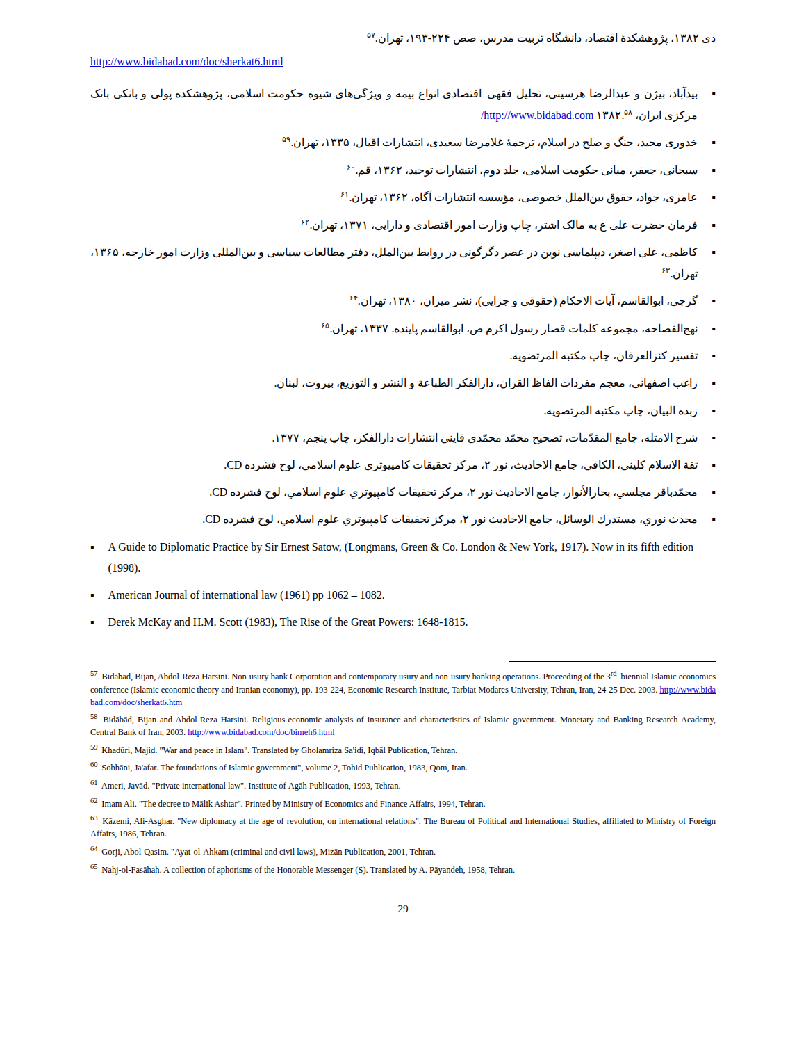دی ۱۳۸۲، پژوهشکدۀ اقتصاد، دانشگاه تربیت مدرس، صص ۲۲۴-۱۹۳، تهران.۵۷
http://www.bidabad.com/doc/sherkat6.html
بیدآباد، بیژن و عبدالرضا هرسینی، تحلیل فقهی–اقتصادی انواع بیمه و ویژگی‌های شیوه حکومت اسلامی، پژوهشکده پولی و بانکی بانک مرکزی ایران، ۱۳۸۲.۵۸ http://www.bidabad.com/
خدوری مجید، جنگ و صلح در اسلام، ترجمۀ غلامرضا سعیدی، انتشارات اقبال، ۱۳۳۵، تهران.۵۹
سبحانی، جعفر، مبانی حکومت اسلامی، جلد دوم، انتشارات توحید، ۱۳۶۲، قم.۶۰
عامری، جواد، حقوق بین‌الملل خصوصی، مؤسسه انتشارات آگاه، ۱۳۶۲، تهران.۶۱
فرمان حضرت علی ع به مالک اشتر، چاپ وزارت امور اقتصادی و دارایی، ۱۳۷۱، تهران.۶۲
کاظمی، علی اصغر، دیپلماسی نوین در عصر دگرگونی در روابط بین‌الملل، دفتر مطالعات سیاسی و بین‌المللی وزارت امور خارجه، ۱۳۶۵، تهران.۶۳
گرجی، ابوالقاسم، آیات الاحکام (حقوقی و جزایی)، نشر میزان، ۱۳۸۰، تهران.۶۴
نهج‌الفصاحه، مجموعه کلمات قصار رسول اکرم ص، ابوالقاسم پاینده. ۱۳۳۷، تهران.۶۵
تفسیر کنزالعرفان، چاپ مکتبه المرتضویه.
راغب اصفهانی، معجم مفردات الفاظ القران، دارالفکر الطباعة و النشر و التوزیع، بیروت، لبنان.
زبده البیان، چاپ مکتبه المرتضویه.
شرح الامثله، جامع المقدّمات، تصحیح محمّد محمّدي قایني انتشارات دارالفکر، چاپ پنجم، ۱۳۷۷.
ثقة الاسلام کلیني، الکافي، جامع الاحادیث، نور ۲، مرکز تحقیقات کامپیوتري علوم اسلامي، لوح فشرده CD.
محمّدباقر مجلسي، بحارالأنوار، جامع الاحادیث نور ۲، مرکز تحقیقات کامپیوتري علوم اسلامي، لوح فشرده CD.
محدث نوري، مستدرك الوسائل، جامع الاحادیث نور ۲، مرکز تحقیقات کامپیوتري علوم اسلامي، لوح فشرده CD.
A Guide to Diplomatic Practice by Sir Ernest Satow, (Longmans, Green & Co. London & New York, 1917). Now in its fifth edition (1998).
American Journal of international law (1961) pp 1062 – 1082.
Derek McKay and H.M. Scott (1983), The Rise of the Great Powers: 1648-1815.
57 Bidābād, Bijan, Abdol-Reza Harsini. Non-usury bank Corporation and contemporary usury and non-usury banking operations. Proceeding of the 3rd biennial Islamic economics conference (Islamic economic theory and Iranian economy), pp. 193-224, Economic Research Institute, Tarbiat Modares University, Tehran, Iran, 24-25 Dec. 2003. http://www.bidabad.com/doc/sherkat6.htm
58 Bidābād, Bijan and Abdol-Reza Harsini. Religious-economic analysis of insurance and characteristics of Islamic government. Monetary and Banking Research Academy, Central Bank of Iran, 2003. http://www.bidabad.com/doc/bimeh6.html
59 Khadūri, Majid. "War and peace in Islam". Translated by Gholamriza Sa'idi, Iqbāl Publication, Tehran.
60 Sobhāni, Ja'afar. The foundations of Islamic government", volume 2, Tohid Publication, 1983, Qom, Iran.
61 Ameri, Javād. "Private international law". Institute of Āgāh Publication, 1993, Tehran.
62 Imam Ali. "The decree to Mālik Ashtar". Printed by Ministry of Economics and Finance Affairs, 1994, Tehran.
63 Kāzemi, Ali-Asghar. "New diplomacy at the age of revolution, on international relations". The Bureau of Political and International Studies, affiliated to Ministry of Foreign Affairs, 1986, Tehran.
64 Gorji, Abol-Qasim. "Ayat-ol-Ahkam (criminal and civil laws), Mizān Publication, 2001, Tehran.
65 Nahj-ol-Fasāhah. A collection of aphorisms of the Honorable Messenger (S). Translated by A. Pāyandeh, 1958, Tehran.
29